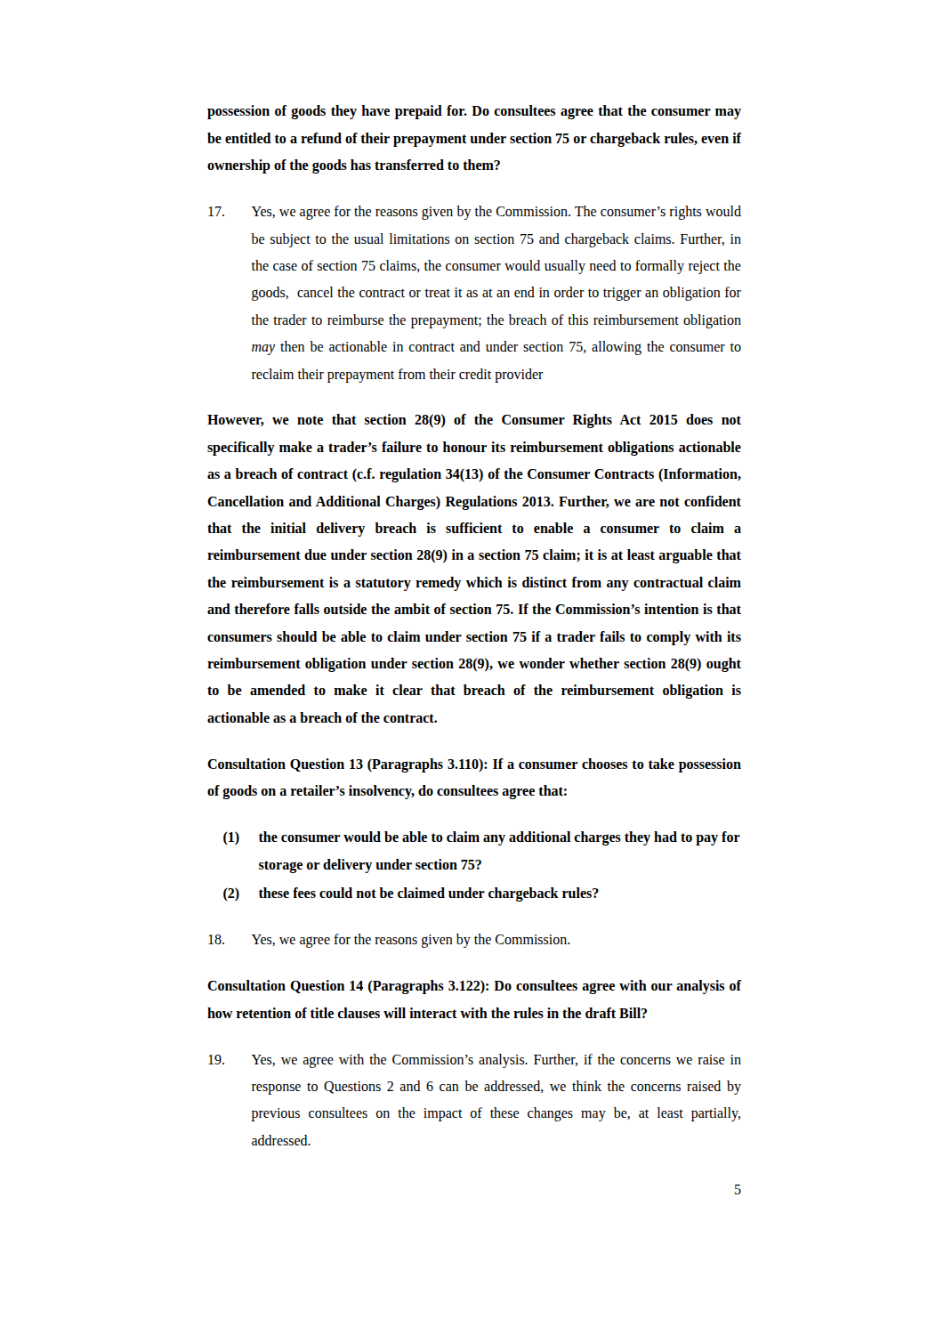possession of goods they have prepaid for. Do consultees agree that the consumer may be entitled to a refund of their prepayment under section 75 or chargeback rules, even if ownership of the goods has transferred to them?
17.
Yes, we agree for the reasons given by the Commission. The consumer’s rights would be subject to the usual limitations on section 75 and chargeback claims. Further, in the case of section 75 claims, the consumer would usually need to formally reject the goods, cancel the contract or treat it as at an end in order to trigger an obligation for the trader to reimburse the prepayment; the breach of this reimbursement obligation may then be actionable in contract and under section 75, allowing the consumer to reclaim their prepayment from their credit provider
However, we note that section 28(9) of the Consumer Rights Act 2015 does not specifically make a trader’s failure to honour its reimbursement obligations actionable as a breach of contract (c.f. regulation 34(13) of the Consumer Contracts (Information, Cancellation and Additional Charges) Regulations 2013. Further, we are not confident that the initial delivery breach is sufficient to enable a consumer to claim a reimbursement due under section 28(9) in a section 75 claim; it is at least arguable that the reimbursement is a statutory remedy which is distinct from any contractual claim and therefore falls outside the ambit of section 75. If the Commission’s intention is that consumers should be able to claim under section 75 if a trader fails to comply with its reimbursement obligation under section 28(9), we wonder whether section 28(9) ought to be amended to make it clear that breach of the reimbursement obligation is actionable as a breach of the contract.
Consultation Question 13 (Paragraphs 3.110): If a consumer chooses to take possession of goods on a retailer’s insolvency, do consultees agree that:
(1) the consumer would be able to claim any additional charges they had to pay for storage or delivery under section 75?
(2) these fees could not be claimed under chargeback rules?
18.
Yes, we agree for the reasons given by the Commission.
Consultation Question 14 (Paragraphs 3.122): Do consultees agree with our analysis of how retention of title clauses will interact with the rules in the draft Bill?
19.
Yes, we agree with the Commission’s analysis. Further, if the concerns we raise in response to Questions 2 and 6 can be addressed, we think the concerns raised by previous consultees on the impact of these changes may be, at least partially, addressed.
5